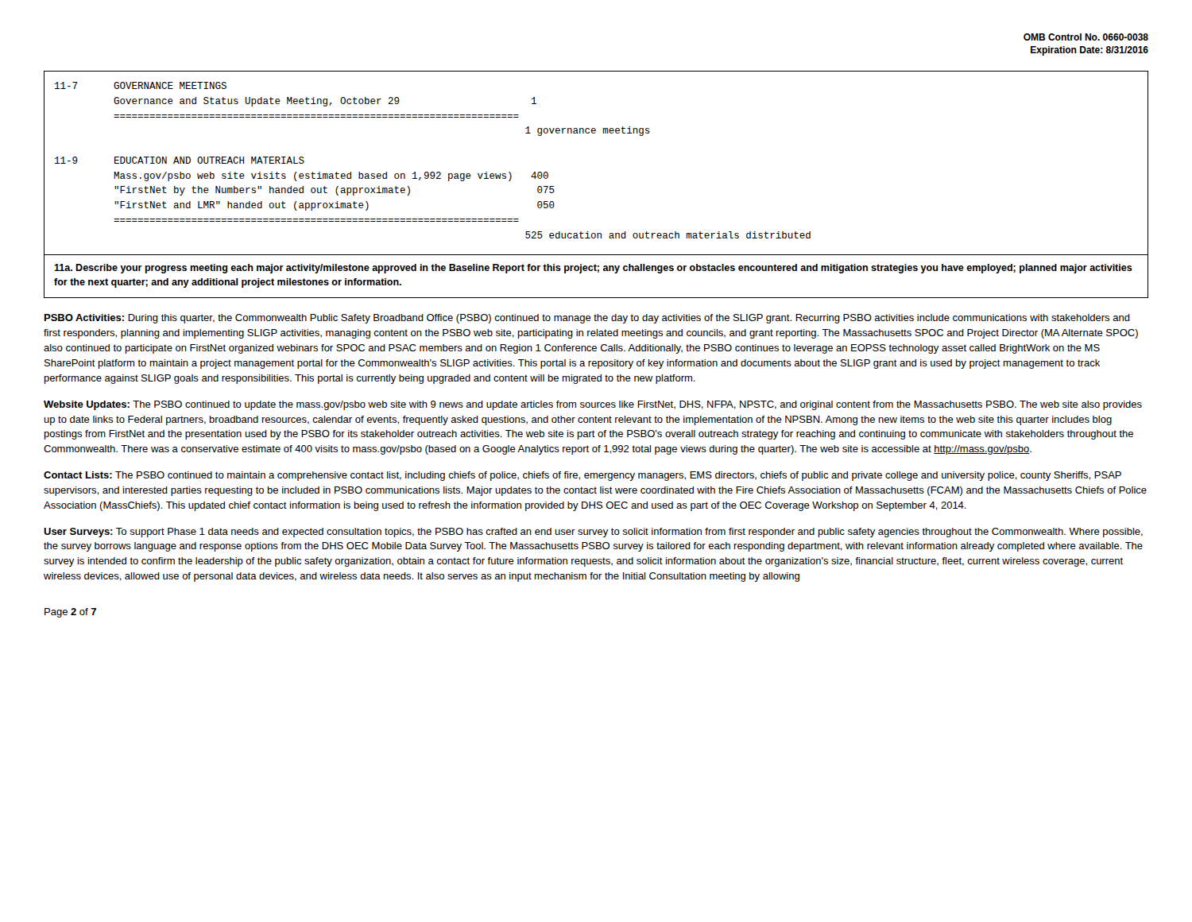OMB Control No. 0660-0038
Expiration Date: 8/31/2016
11-7      GOVERNANCE MEETINGS
          Governance and Status Update Meeting, October 29                      1
          ====================================================================
                                                                               1 governance meetings

11-9      EDUCATION AND OUTREACH MATERIALS
          Mass.gov/psbo web site visits (estimated based on 1,992 page views)   400
          "FirstNet by the Numbers" handed out (approximate)                     075
          "FirstNet and LMR" handed out (approximate)                            050
          ====================================================================
                                                                               525 education and outreach materials distributed
11a. Describe your progress meeting each major activity/milestone approved in the Baseline Report for this project; any challenges or obstacles encountered and mitigation strategies you have employed; planned major activities for the next quarter; and any additional project milestones or information.
PSBO Activities: During this quarter, the Commonwealth Public Safety Broadband Office (PSBO) continued to manage the day to day activities of the SLIGP grant. Recurring PSBO activities include communications with stakeholders and first responders, planning and implementing SLIGP activities, managing content on the PSBO web site, participating in related meetings and councils, and grant reporting. The Massachusetts SPOC and Project Director (MA Alternate SPOC) also continued to participate on FirstNet organized webinars for SPOC and PSAC members and on Region 1 Conference Calls. Additionally, the PSBO continues to leverage an EOPSS technology asset called BrightWork on the MS SharePoint platform to maintain a project management portal for the Commonwealth's SLIGP activities. This portal is a repository of key information and documents about the SLIGP grant and is used by project management to track performance against SLIGP goals and responsibilities. This portal is currently being upgraded and content will be migrated to the new platform.
Website Updates: The PSBO continued to update the mass.gov/psbo web site with 9 news and update articles from sources like FirstNet, DHS, NFPA, NPSTC, and original content from the Massachusetts PSBO. The web site also provides up to date links to Federal partners, broadband resources, calendar of events, frequently asked questions, and other content relevant to the implementation of the NPSBN. Among the new items to the web site this quarter includes blog postings from FirstNet and the presentation used by the PSBO for its stakeholder outreach activities. The web site is part of the PSBO's overall outreach strategy for reaching and continuing to communicate with stakeholders throughout the Commonwealth. There was a conservative estimate of 400 visits to mass.gov/psbo (based on a Google Analytics report of 1,992 total page views during the quarter). The web site is accessible at http://mass.gov/psbo.
Contact Lists: The PSBO continued to maintain a comprehensive contact list, including chiefs of police, chiefs of fire, emergency managers, EMS directors, chiefs of public and private college and university police, county Sheriffs, PSAP supervisors, and interested parties requesting to be included in PSBO communications lists. Major updates to the contact list were coordinated with the Fire Chiefs Association of Massachusetts (FCAM) and the Massachusetts Chiefs of Police Association (MassChiefs). This updated chief contact information is being used to refresh the information provided by DHS OEC and used as part of the OEC Coverage Workshop on September 4, 2014.
User Surveys: To support Phase 1 data needs and expected consultation topics, the PSBO has crafted an end user survey to solicit information from first responder and public safety agencies throughout the Commonwealth. Where possible, the survey borrows language and response options from the DHS OEC Mobile Data Survey Tool. The Massachusetts PSBO survey is tailored for each responding department, with relevant information already completed where available. The survey is intended to confirm the leadership of the public safety organization, obtain a contact for future information requests, and solicit information about the organization's size, financial structure, fleet, current wireless coverage, current wireless devices, allowed use of personal data devices, and wireless data needs. It also serves as an input mechanism for the Initial Consultation meeting by allowing
Page 2 of 7